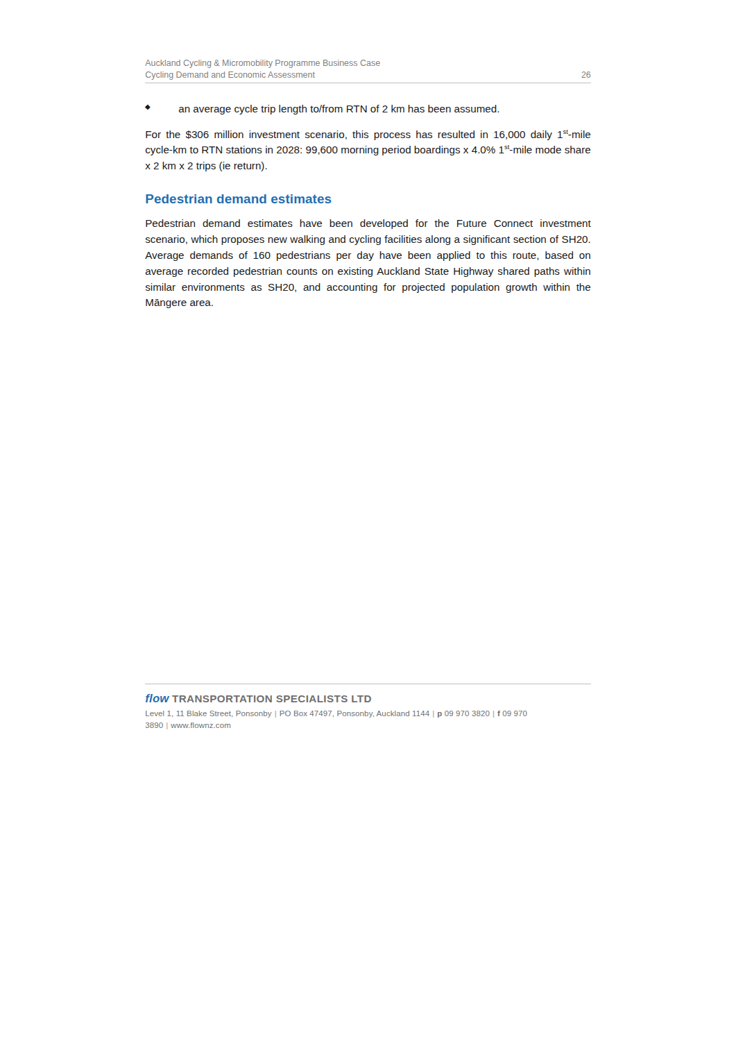Auckland Cycling & Micromobility Programme Business Case Cycling Demand and Economic Assessment 26
an average cycle trip length to/from RTN of 2 km has been assumed.
For the $306 million investment scenario, this process has resulted in 16,000 daily 1st-mile cycle-km to RTN stations in 2028: 99,600 morning period boardings x 4.0% 1st-mile mode share x 2 km x 2 trips (ie return).
Pedestrian demand estimates
Pedestrian demand estimates have been developed for the Future Connect investment scenario, which proposes new walking and cycling facilities along a significant section of SH20. Average demands of 160 pedestrians per day have been applied to this route, based on average recorded pedestrian counts on existing Auckland State Highway shared paths within similar environments as SH20, and accounting for projected population growth within the Māngere area.
flow TRANSPORTATION SPECIALISTS LTD
Level 1, 11 Blake Street, Ponsonby|PO Box 47497, Ponsonby, Auckland 1144|p 09 970 3820|f 09 970 3890|www.flownz.com